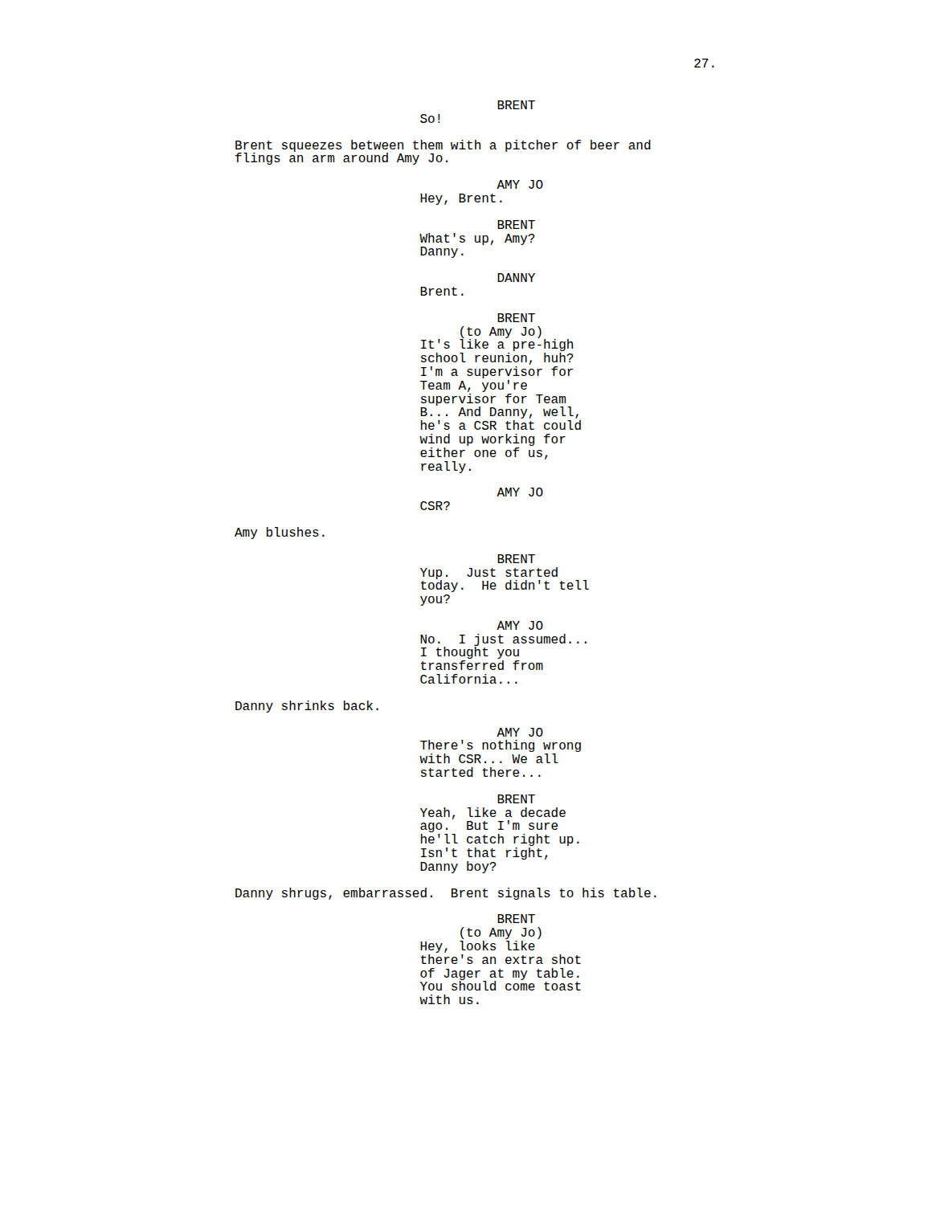27.
BRENT
So!
Brent squeezes between them with a pitcher of beer and flings an arm around Amy Jo.
AMY JO
Hey, Brent.
BRENT
What's up, Amy? Danny.
DANNY
Brent.
BRENT
(to Amy Jo)
It's like a pre-high school reunion, huh? I'm a supervisor for Team A, you're supervisor for Team B... And Danny, well, he's a CSR that could wind up working for either one of us, really.
AMY JO
CSR?
Amy blushes.
BRENT
Yup. Just started today. He didn't tell you?
AMY JO
No. I just assumed... I thought you transferred from California...
Danny shrinks back.
AMY JO
There's nothing wrong with CSR... We all started there...
BRENT
Yeah, like a decade ago. But I'm sure he'll catch right up. Isn't that right, Danny boy?
Danny shrugs, embarrassed. Brent signals to his table.
BRENT
(to Amy Jo)
Hey, looks like there's an extra shot of Jager at my table. You should come toast with us.